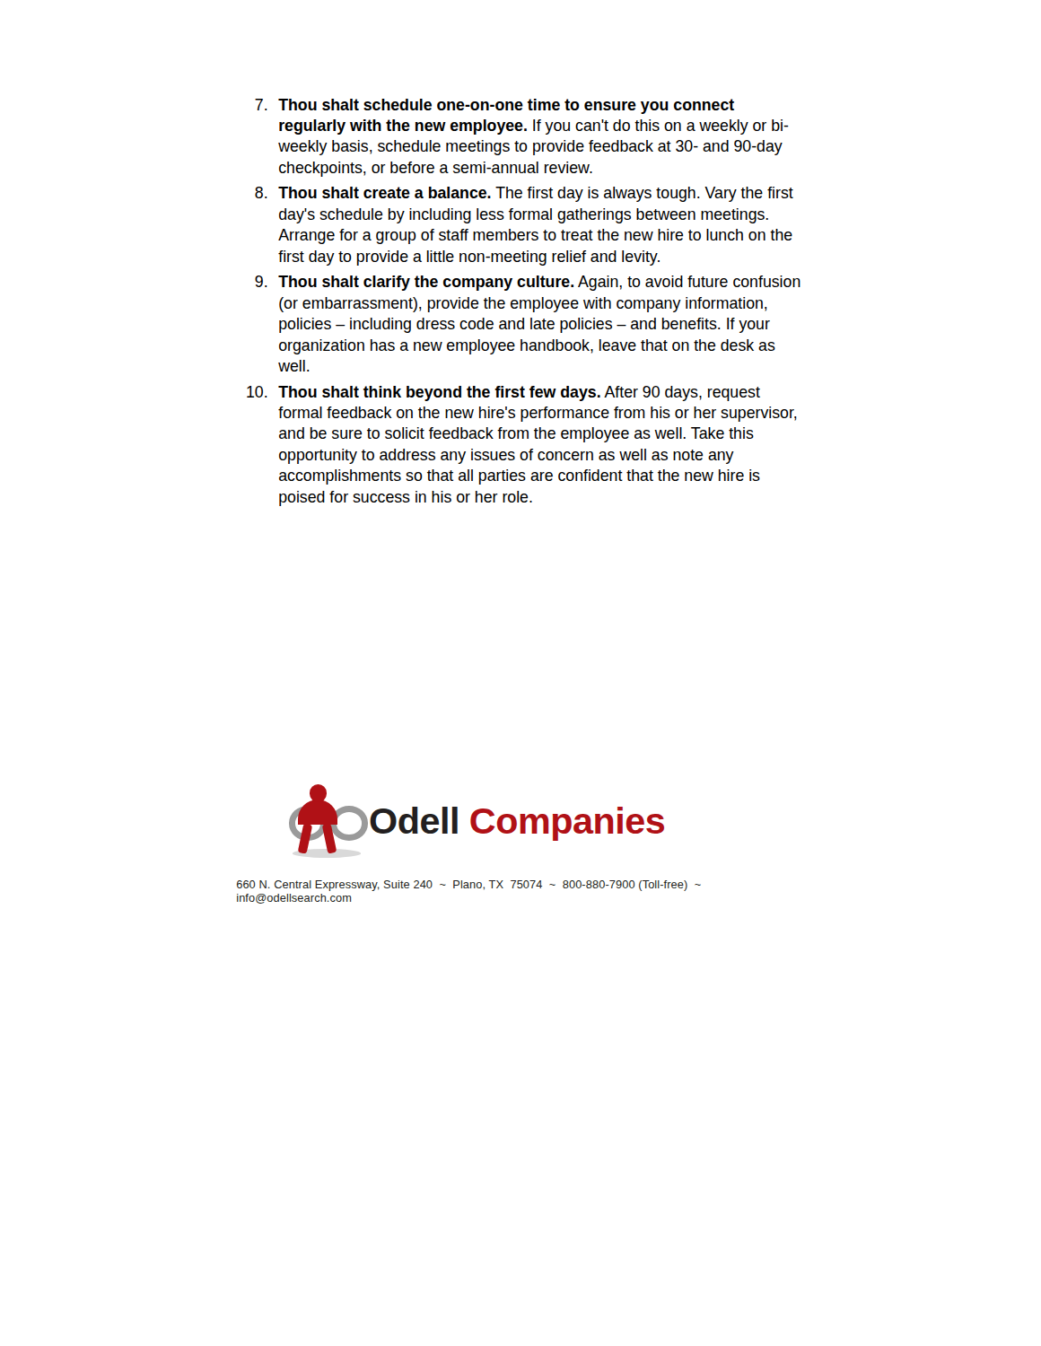Thou shalt schedule one-on-one time to ensure you connect regularly with the new employee. If you can't do this on a weekly or bi-weekly basis, schedule meetings to provide feedback at 30- and 90-day checkpoints, or before a semi-annual review.
Thou shalt create a balance. The first day is always tough. Vary the first day's schedule by including less formal gatherings between meetings. Arrange for a group of staff members to treat the new hire to lunch on the first day to provide a little non-meeting relief and levity.
Thou shalt clarify the company culture. Again, to avoid future confusion (or embarrassment), provide the employee with company information, policies – including dress code and late policies – and benefits. If your organization has a new employee handbook, leave that on the desk as well.
Thou shalt think beyond the first few days. After 90 days, request formal feedback on the new hire's performance from his or her supervisor, and be sure to solicit feedback from the employee as well. Take this opportunity to address any issues of concern as well as note any accomplishments so that all parties are confident that the new hire is poised for success in his or her role.
Odell Companies
660 N. Central Expressway, Suite 240 ~ Plano, TX 75074 ~ 800-880-7900 (Toll-free) ~ info@odellsearch.com